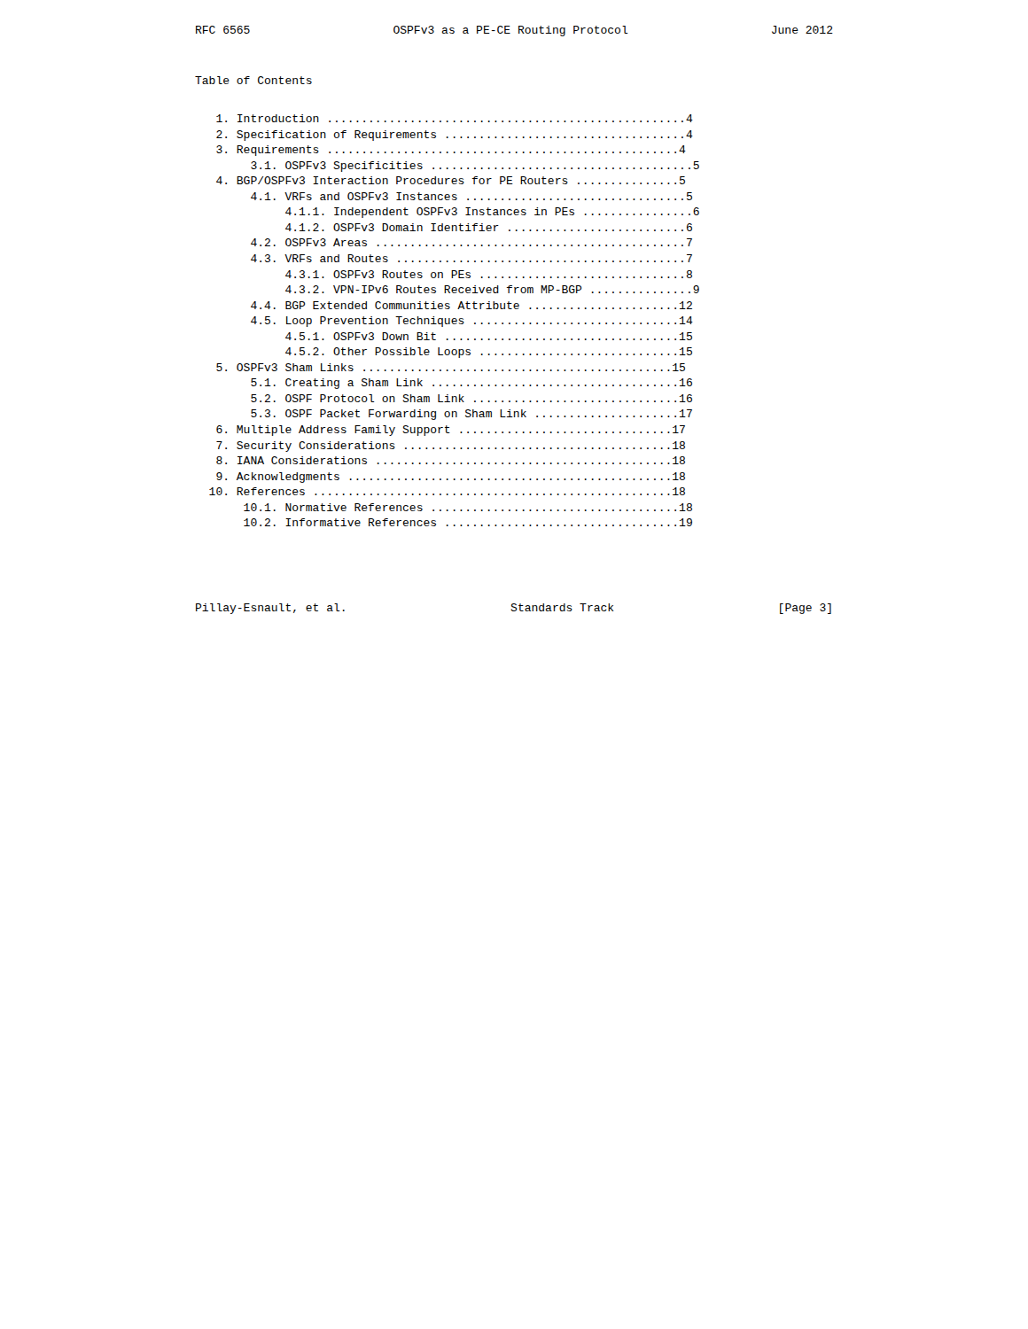RFC 6565 OSPFv3 as a PE-CE Routing Protocol June 2012
Table of Contents
1. Introduction ....................................................4
2. Specification of Requirements ...................................4
3. Requirements ...................................................4
3.1. OSPFv3 Specificities ......................................5
4. BGP/OSPFv3 Interaction Procedures for PE Routers ...............5
4.1. VRFs and OSPFv3 Instances ................................5
4.1.1. Independent OSPFv3 Instances in PEs ................6
4.1.2. OSPFv3 Domain Identifier ..........................6
4.2. OSPFv3 Areas .............................................7
4.3. VRFs and Routes ..........................................7
4.3.1. OSPFv3 Routes on PEs ..............................8
4.3.2. VPN-IPv6 Routes Received from MP-BGP ...............9
4.4. BGP Extended Communities Attribute ......................12
4.5. Loop Prevention Techniques ..............................14
4.5.1. OSPFv3 Down Bit ..................................15
4.5.2. Other Possible Loops .............................15
5. OSPFv3 Sham Links .............................................15
5.1. Creating a Sham Link ....................................16
5.2. OSPF Protocol on Sham Link ..............................16
5.3. OSPF Packet Forwarding on Sham Link .....................17
6. Multiple Address Family Support ...............................17
7. Security Considerations .......................................18
8. IANA Considerations ...........................................18
9. Acknowledgments ...............................................18
10. References ....................................................18
10.1. Normative References ....................................18
10.2. Informative References ..................................19
Pillay-Esnault, et al. Standards Track [Page 3]